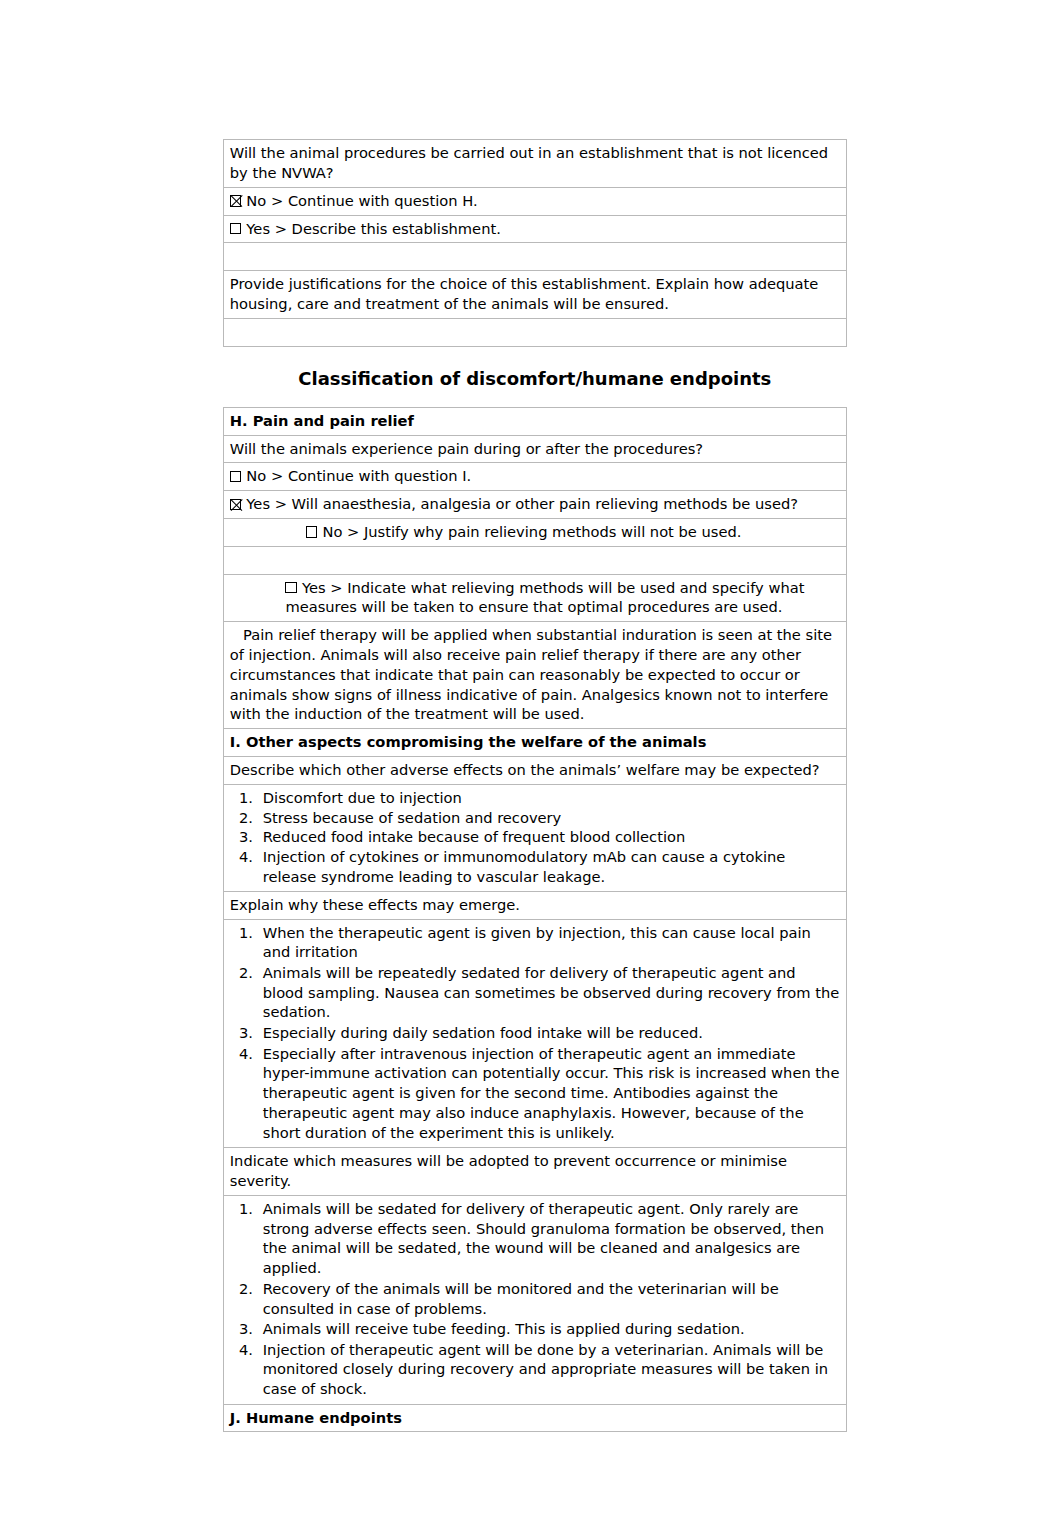| Will the animal procedures be carried out in an establishment that is not licenced by the NVWA? |
| No > Continue with question H. |
| Yes > Describe this establishment. |
| Provide justifications for the choice of this establishment. Explain how adequate housing, care and treatment of the animals will be ensured. |
Classification of discomfort/humane endpoints
| H. Pain and pain relief |
| Will the animals experience pain during or after the procedures? |
| No > Continue with question I. |
| Yes > Will anaesthesia, analgesia or other pain relieving methods be used? |
| No > Justify why pain relieving methods will not be used. |
| Yes > Indicate what relieving methods will be used and specify what measures will be taken to ensure that optimal procedures are used. |
| Pain relief therapy will be applied when substantial induration is seen at the site of injection. Animals will also receive pain relief therapy if there are any other circumstances that indicate that pain can reasonably be expected to occur or animals show signs of illness indicative of pain. Analgesics known not to interfere with the induction of the treatment will be used. |
| I. Other aspects compromising the welfare of the animals |
| Describe which other adverse effects on the animals’ welfare may be expected? |
| Discomfort due to injection Stress because of sedation and recovery Reduced food intake because of frequent blood collection Injection of cytokines or immunomodulatory mAb can cause a cytokine release syndrome leading to vascular leakage. |
| Explain why these effects may emerge. |
| When the therapeutic agent is given by injection, this can cause local pain and irritation Animals will be repeatedly sedated for delivery of therapeutic agent and blood sampling. Nausea can sometimes be observed during recovery from the sedation. Especially during daily sedation food intake will be reduced. Especially after intravenous injection of therapeutic agent an immediate hyper-immune activation can potentially occur. This risk is increased when the therapeutic agent is given for the second time. Antibodies against the therapeutic agent may also induce anaphylaxis. However, because of the short duration of the experiment this is unlikely. |
| Indicate which measures will be adopted to prevent occurrence or minimise severity. |
| Animals will be sedated for delivery of therapeutic agent. Only rarely are strong adverse effects seen. Should granuloma formation be observed, then the animal will be sedated, the wound will be cleaned and analgesics are applied. Recovery of the animals will be monitored and the veterinarian will be consulted in case of problems. Animals will receive tube feeding. This is applied during sedation. Injection of therapeutic agent will be done by a veterinarian. Animals will be monitored closely during recovery and appropriate measures will be taken in case of shock. |
| J. Humane endpoints |